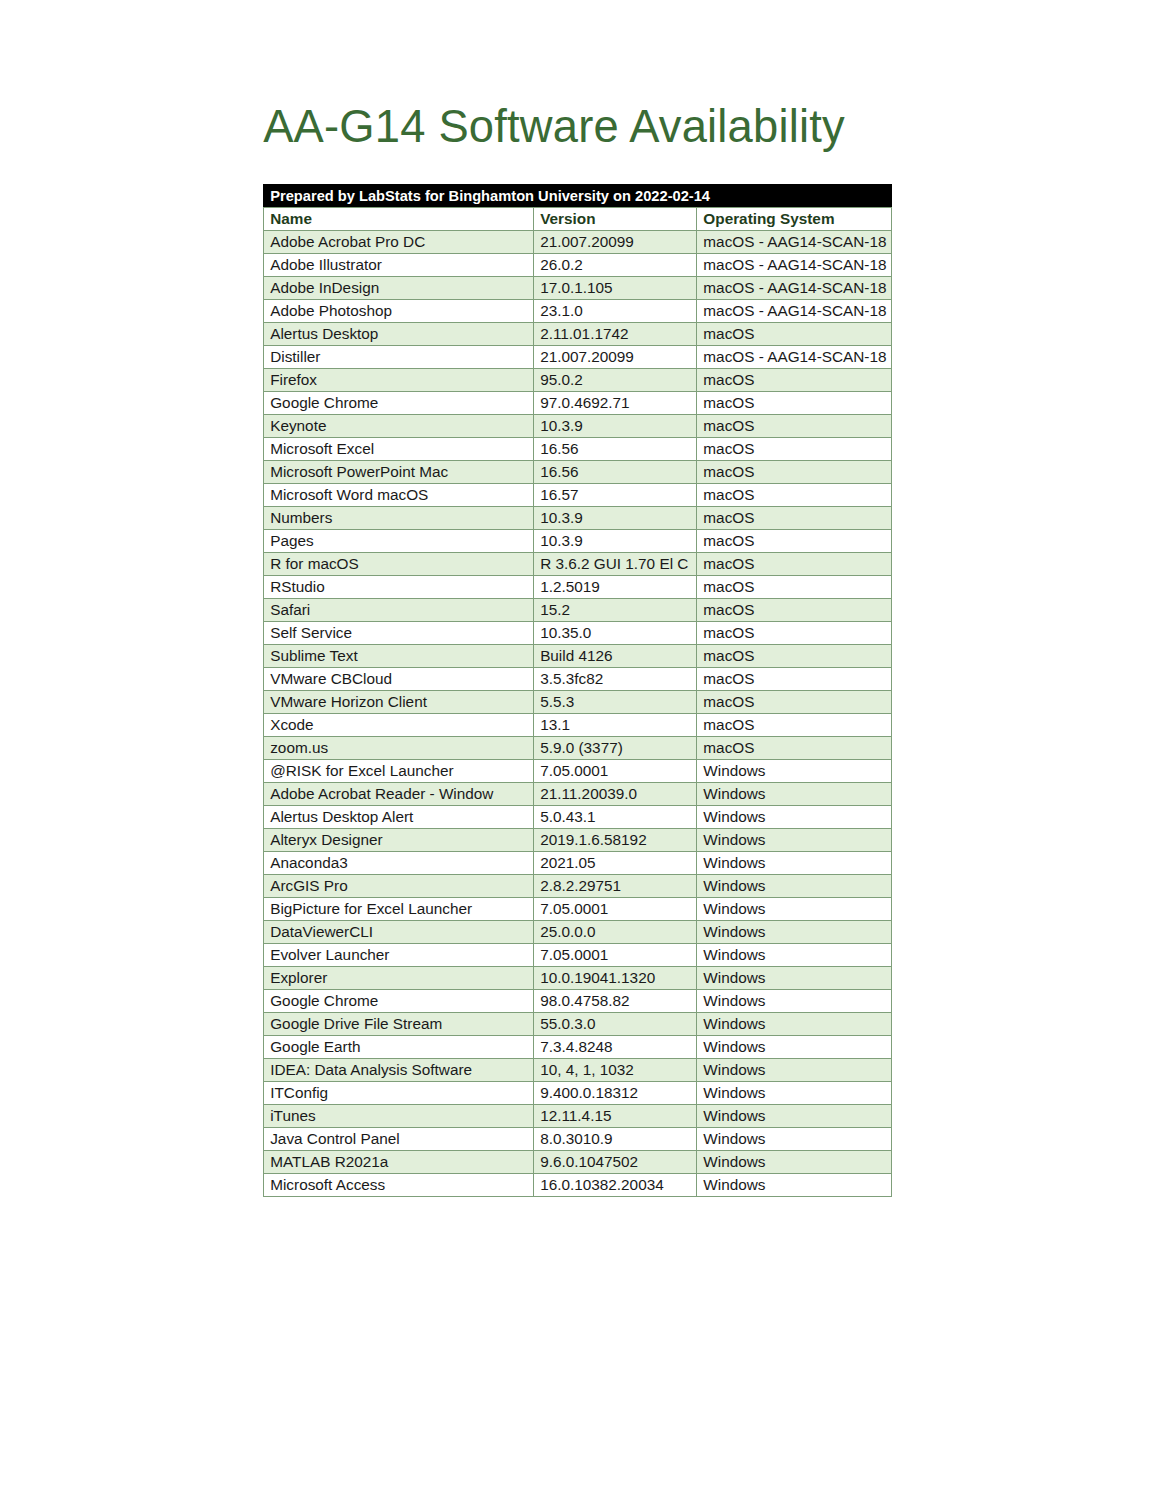AA-G14 Software Availability
Prepared by LabStats for Binghamton University on 2022-02-14
| Name | Version | Operating System |
| --- | --- | --- |
| Adobe Acrobat Pro DC | 21.007.20099 | macOS - AAG14-SCAN-18 ONLY |
| Adobe Illustrator | 26.0.2 | macOS - AAG14-SCAN-18 ONLY |
| Adobe InDesign | 17.0.1.105 | macOS - AAG14-SCAN-18 ONLY |
| Adobe Photoshop | 23.1.0 | macOS - AAG14-SCAN-18 ONLY |
| Alertus Desktop | 2.11.01.1742 | macOS |
| Distiller | 21.007.20099 | macOS - AAG14-SCAN-18 ONLY |
| Firefox | 95.0.2 | macOS |
| Google Chrome | 97.0.4692.71 | macOS |
| Keynote | 10.3.9 | macOS |
| Microsoft Excel | 16.56 | macOS |
| Microsoft PowerPoint Mac | 16.56 | macOS |
| Microsoft Word macOS | 16.57 | macOS |
| Numbers | 10.3.9 | macOS |
| Pages | 10.3.9 | macOS |
| R for macOS | R 3.6.2 GUI 1.70 El C | macOS |
| RStudio | 1.2.5019 | macOS |
| Safari | 15.2 | macOS |
| Self Service | 10.35.0 | macOS |
| Sublime Text | Build 4126 | macOS |
| VMware CBCloud | 3.5.3fc82 | macOS |
| VMware Horizon Client | 5.5.3 | macOS |
| Xcode | 13.1 | macOS |
| zoom.us | 5.9.0 (3377) | macOS |
| @RISK for Excel Launcher | 7.05.0001 | Windows |
| Adobe Acrobat Reader - Window | 21.11.20039.0 | Windows |
| Alertus Desktop Alert | 5.0.43.1 | Windows |
| Alteryx Designer | 2019.1.6.58192 | Windows |
| Anaconda3 | 2021.05 | Windows |
| ArcGIS Pro | 2.8.2.29751 | Windows |
| BigPicture for Excel Launcher | 7.05.0001 | Windows |
| DataViewerCLI | 25.0.0.0 | Windows |
| Evolver Launcher | 7.05.0001 | Windows |
| Explorer | 10.0.19041.1320 | Windows |
| Google Chrome | 98.0.4758.82 | Windows |
| Google Drive File Stream | 55.0.3.0 | Windows |
| Google Earth | 7.3.4.8248 | Windows |
| IDEA: Data Analysis Software | 10, 4, 1, 1032 | Windows |
| ITConfig | 9.400.0.18312 | Windows |
| iTunes | 12.11.4.15 | Windows |
| Java Control Panel | 8.0.3010.9 | Windows |
| MATLAB R2021a | 9.6.0.1047502 | Windows |
| Microsoft Access | 16.0.10382.20034 | Windows |